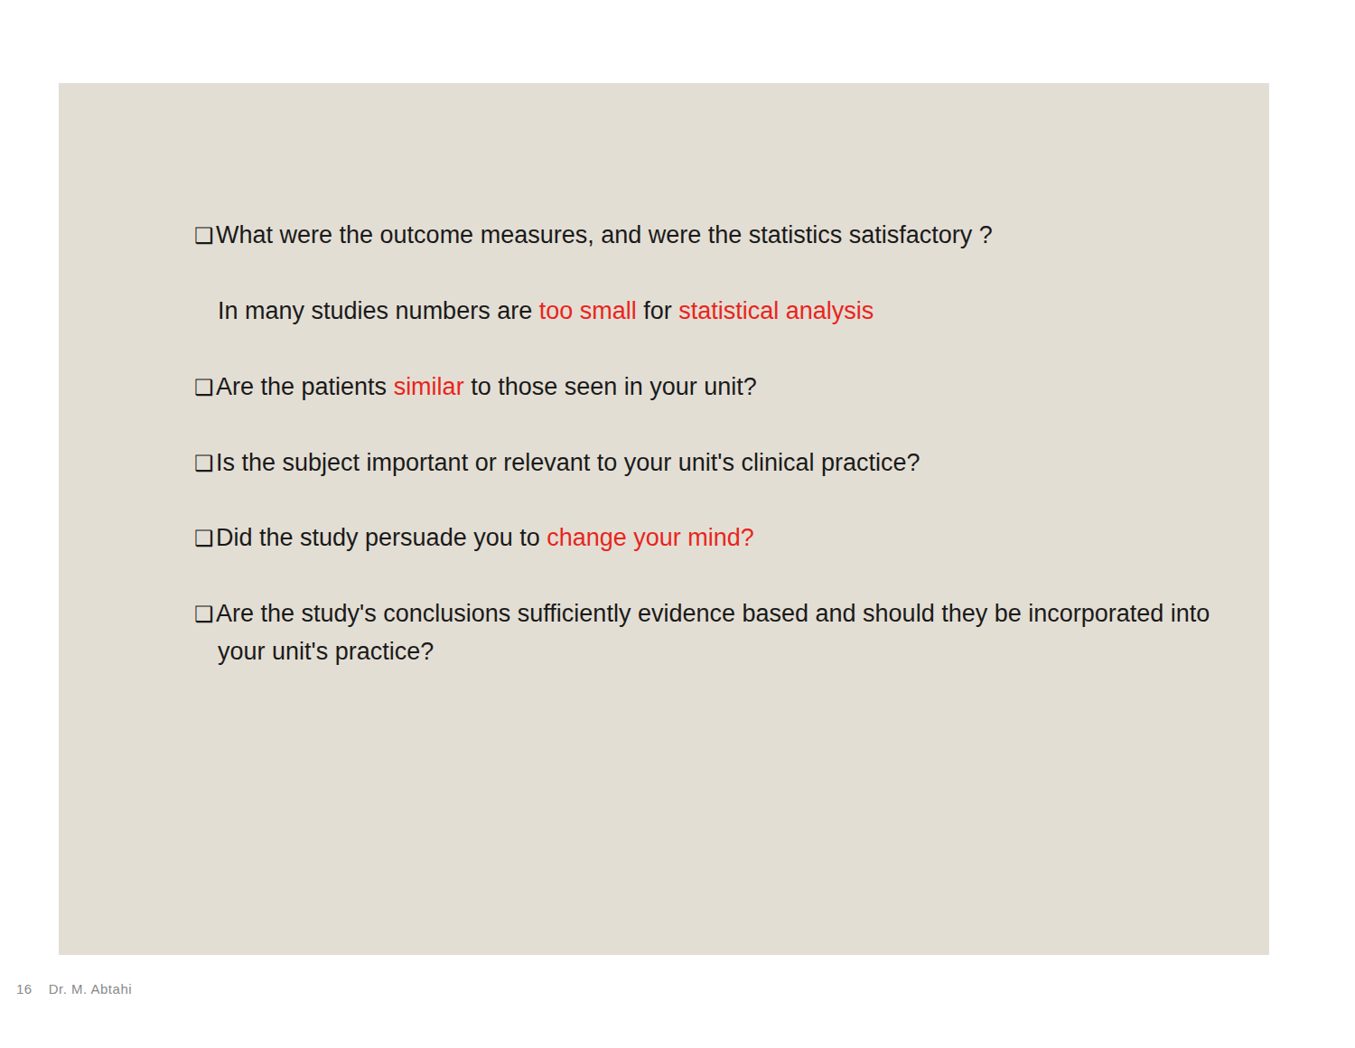❑What were the outcome measures, and were the statistics satisfactory ?
In many studies numbers are too small for statistical analysis
❑Are the patients similar to those seen in your unit?
❑Is the subject important or relevant to your unit's clinical practice?
❑Did the study persuade you to change your mind?
❑Are the study's conclusions sufficiently evidence based and should they be incorporated into your unit's practice?
16 Dr. M. Abtahi